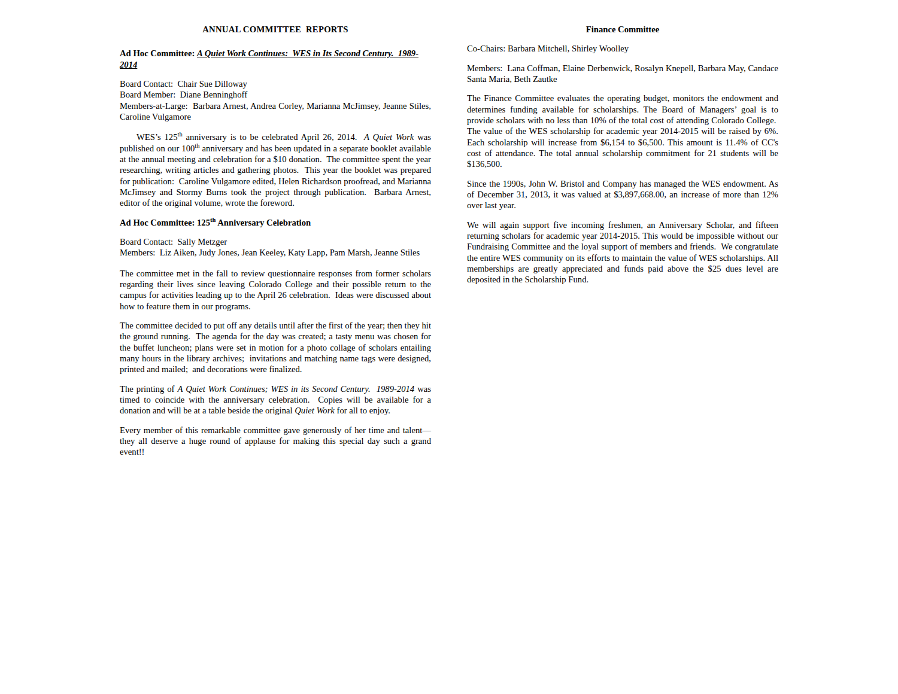ANNUAL COMMITTEE REPORTS
Ad Hoc Committee: A Quiet Work Continues: WES in Its Second Century. 1989-2014
Board Contact: Chair Sue Dilloway
Board Member: Diane Benninghoff
Members-at-Large: Barbara Arnest, Andrea Corley, Marianna McJimsey, Jeanne Stiles, Caroline Vulgamore
WES’s 125th anniversary is to be celebrated April 26, 2014. A Quiet Work was published on our 100th anniversary and has been updated in a separate booklet available at the annual meeting and celebration for a $10 donation. The committee spent the year researching, writing articles and gathering photos. This year the booklet was prepared for publication: Caroline Vulgamore edited, Helen Richardson proofread, and Marianna McJimsey and Stormy Burns took the project through publication. Barbara Arnest, editor of the original volume, wrote the foreword.
Ad Hoc Committee: 125th Anniversary Celebration
Board Contact: Sally Metzger
Members: Liz Aiken, Judy Jones, Jean Keeley, Katy Lapp, Pam Marsh, Jeanne Stiles
The committee met in the fall to review questionnaire responses from former scholars regarding their lives since leaving Colorado College and their possible return to the campus for activities leading up to the April 26 celebration. Ideas were discussed about how to feature them in our programs.
The committee decided to put off any details until after the first of the year; then they hit the ground running. The agenda for the day was created; a tasty menu was chosen for the buffet luncheon; plans were set in motion for a photo collage of scholars entailing many hours in the library archives; invitations and matching name tags were designed, printed and mailed; and decorations were finalized.
The printing of A Quiet Work Continues; WES in its Second Century. 1989-2014 was timed to coincide with the anniversary celebration. Copies will be available for a donation and will be at a table beside the original Quiet Work for all to enjoy.
Every member of this remarkable committee gave generously of her time and talent—they all deserve a huge round of applause for making this special day such a grand event!!
Finance Committee
Co-Chairs: Barbara Mitchell, Shirley Woolley
Members: Lana Coffman, Elaine Derbenwick, Rosalyn Knepell, Barbara May, Candace Santa Maria, Beth Zautke
The Finance Committee evaluates the operating budget, monitors the endowment and determines funding available for scholarships. The Board of Managers’ goal is to provide scholars with no less than 10% of the total cost of attending Colorado College. The value of the WES scholarship for academic year 2014-2015 will be raised by 6%. Each scholarship will increase from $6,154 to $6,500. This amount is 11.4% of CC's cost of attendance. The total annual scholarship commitment for 21 students will be $136,500.
Since the 1990s, John W. Bristol and Company has managed the WES endowment. As of December 31, 2013, it was valued at $3,897,668.00, an increase of more than 12% over last year.
We will again support five incoming freshmen, an Anniversary Scholar, and fifteen returning scholars for academic year 2014-2015. This would be impossible without our Fundraising Committee and the loyal support of members and friends. We congratulate the entire WES community on its efforts to maintain the value of WES scholarships. All memberships are greatly appreciated and funds paid above the $25 dues level are deposited in the Scholarship Fund.